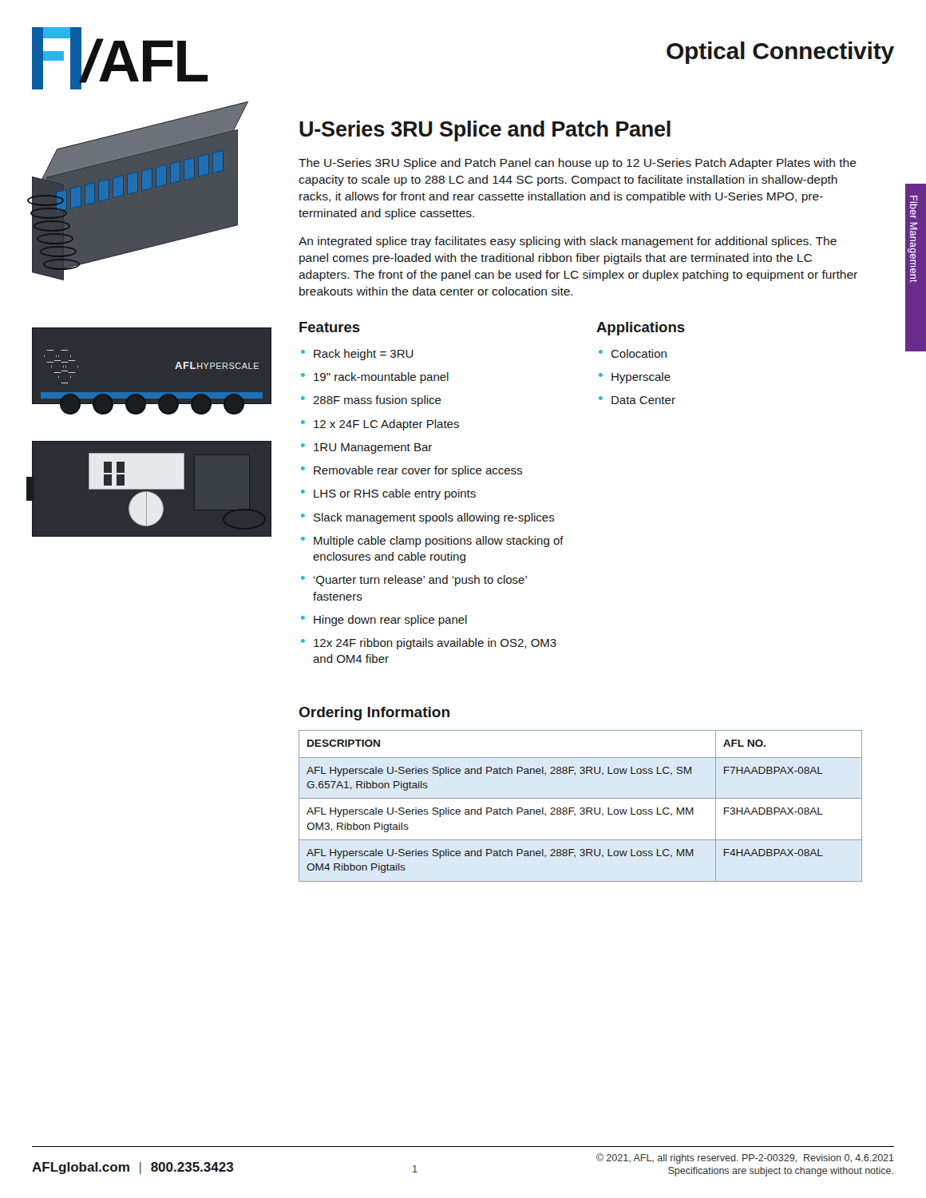/AFL
Optical Connectivity
Fiber Management
AFLHYPERSCALE
U-Series 3RU Splice and Patch Panel
The U-Series 3RU Splice and Patch Panel can house up to 12 U-Series Patch Adapter Plates with the capacity to scale up to 288 LC and 144 SC ports. Compact to facilitate installation in shallow-depth racks, it allows for front and rear cassette installation and is compatible with U-Series MPO, pre-terminated and splice cassettes.
An integrated splice tray facilitates easy splicing with slack management for additional splices. The panel comes pre-loaded with the traditional ribbon fiber pigtails that are terminated into the LC adapters. The front of the panel can be used for LC simplex or duplex patching to equipment or further breakouts within the data center or colocation site.
Features
Rack height = 3RU
19" rack-mountable panel
288F mass fusion splice
12 x 24F LC Adapter Plates
1RU Management Bar
Removable rear cover for splice access
LHS or RHS cable entry points
Slack management spools allowing re-splices
Multiple cable clamp positions allow stacking of enclosures and cable routing
‘Quarter turn release’ and ‘push to close’ fasteners
Hinge down rear splice panel
12x 24F ribbon pigtails available in OS2, OM3 and OM4 fiber
Applications
Colocation
Hyperscale
Data Center
Ordering Information
| DESCRIPTION | AFL NO. |
| --- | --- |
| AFL Hyperscale U-Series Splice and Patch Panel, 288F, 3RU, Low Loss LC, SM G.657A1, Ribbon Pigtails | F7HAADBPAX-08AL |
| AFL Hyperscale U-Series Splice and Patch Panel, 288F, 3RU, Low Loss LC, MM OM3, Ribbon Pigtails | F3HAADBPAX-08AL |
| AFL Hyperscale U-Series Splice and Patch Panel, 288F, 3RU, Low Loss LC, MM OM4 Ribbon Pigtails | F4HAADBPAX-08AL |
AFLglobal.com | 800.235.3423
1
© 2021, AFL, all rights reserved. PP-2-00329, Revision 0, 4.6.2021
Specifications are subject to change without notice.